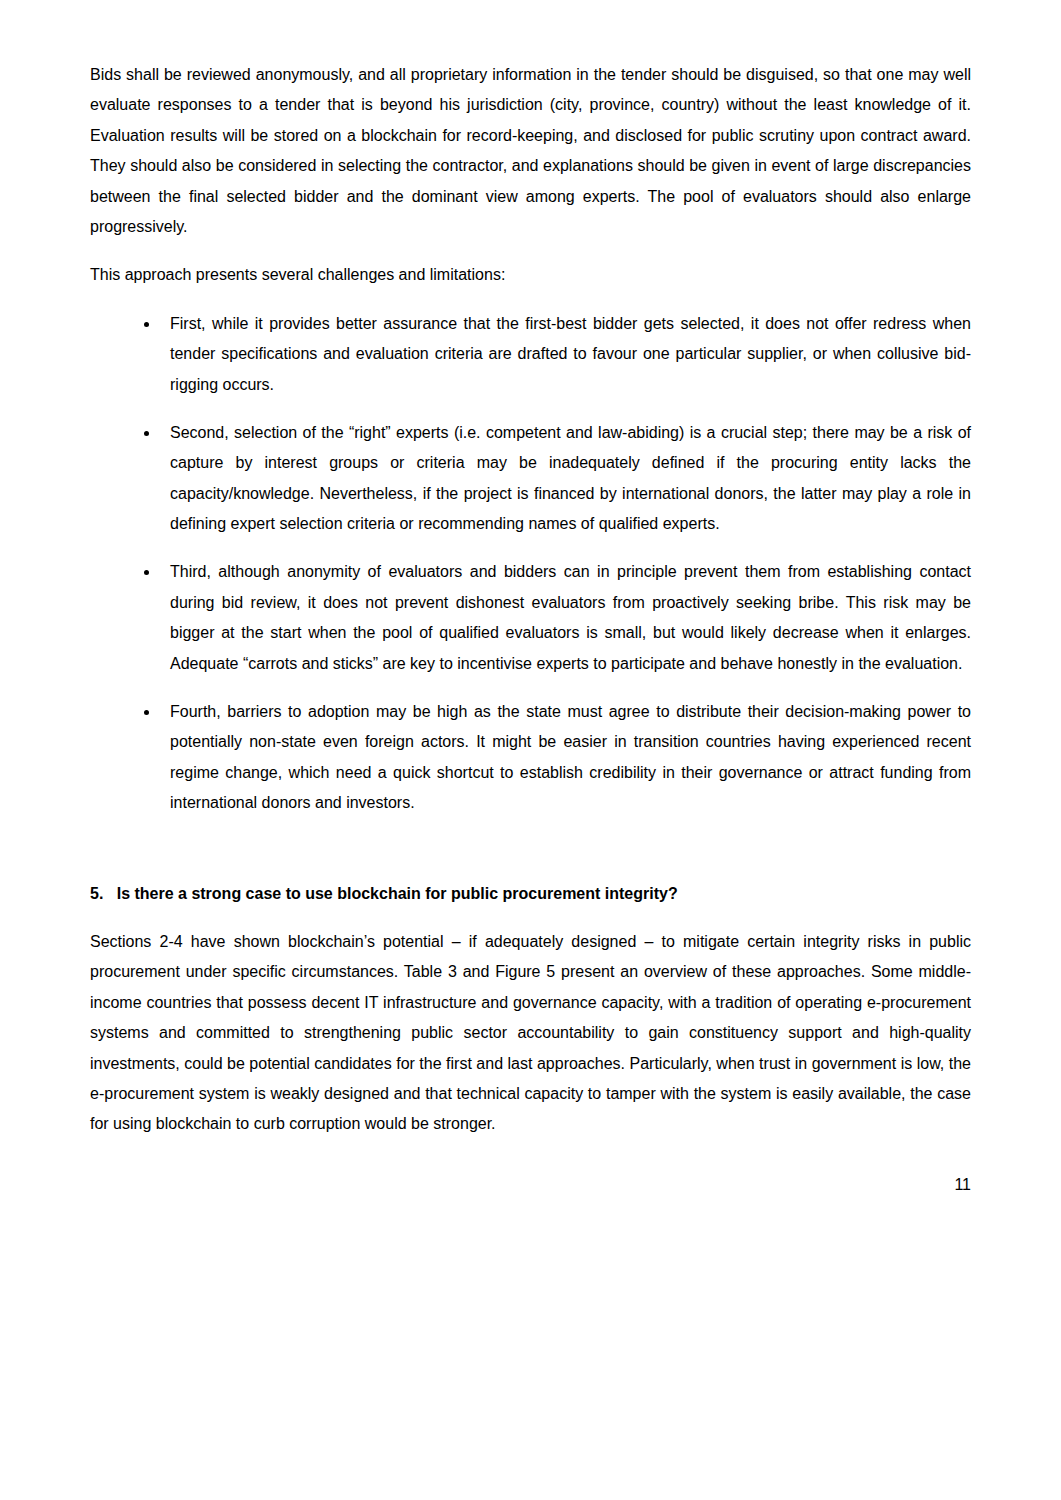Bids shall be reviewed anonymously, and all proprietary information in the tender should be disguised, so that one may well evaluate responses to a tender that is beyond his jurisdiction (city, province, country) without the least knowledge of it. Evaluation results will be stored on a blockchain for record-keeping, and disclosed for public scrutiny upon contract award. They should also be considered in selecting the contractor, and explanations should be given in event of large discrepancies between the final selected bidder and the dominant view among experts. The pool of evaluators should also enlarge progressively.
This approach presents several challenges and limitations:
First, while it provides better assurance that the first-best bidder gets selected, it does not offer redress when tender specifications and evaluation criteria are drafted to favour one particular supplier, or when collusive bid-rigging occurs.
Second, selection of the “right” experts (i.e. competent and law-abiding) is a crucial step; there may be a risk of capture by interest groups or criteria may be inadequately defined if the procuring entity lacks the capacity/knowledge. Nevertheless, if the project is financed by international donors, the latter may play a role in defining expert selection criteria or recommending names of qualified experts.
Third, although anonymity of evaluators and bidders can in principle prevent them from establishing contact during bid review, it does not prevent dishonest evaluators from proactively seeking bribe. This risk may be bigger at the start when the pool of qualified evaluators is small, but would likely decrease when it enlarges. Adequate “carrots and sticks” are key to incentivise experts to participate and behave honestly in the evaluation.
Fourth, barriers to adoption may be high as the state must agree to distribute their decision-making power to potentially non-state even foreign actors. It might be easier in transition countries having experienced recent regime change, which need a quick shortcut to establish credibility in their governance or attract funding from international donors and investors.
5. Is there a strong case to use blockchain for public procurement integrity?
Sections 2-4 have shown blockchain’s potential – if adequately designed – to mitigate certain integrity risks in public procurement under specific circumstances. Table 3 and Figure 5 present an overview of these approaches. Some middle-income countries that possess decent IT infrastructure and governance capacity, with a tradition of operating e-procurement systems and committed to strengthening public sector accountability to gain constituency support and high-quality investments, could be potential candidates for the first and last approaches. Particularly, when trust in government is low, the e-procurement system is weakly designed and that technical capacity to tamper with the system is easily available, the case for using blockchain to curb corruption would be stronger.
11